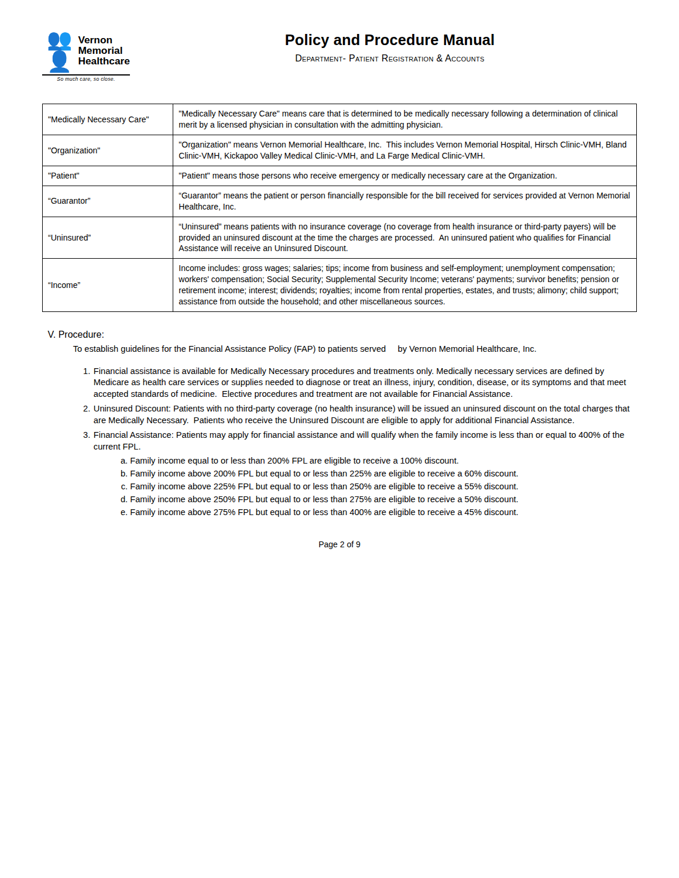👥👤 Vernon
Memorial
Healthcare
So much care, so close.
Policy and Procedure Manual
Department- Patient Registration & Accounts
| "Medically Necessary Care" | "Medically Necessary Care" means care that is determined to be medically necessary following a determination of clinical merit by a licensed physician in consultation with the admitting physician. |
| "Organization" | "Organization" means Vernon Memorial Healthcare, Inc. This includes Vernon Memorial Hospital, Hirsch Clinic-VMH, Bland Clinic-VMH, Kickapoo Valley Medical Clinic-VMH, and La Farge Medical Clinic-VMH. |
| "Patient" | "Patient" means those persons who receive emergency or medically necessary care at the Organization. |
| “Guarantor” | “Guarantor” means the patient or person financially responsible for the bill received for services provided at Vernon Memorial Healthcare, Inc. |
| “Uninsured” | “Uninsured” means patients with no insurance coverage (no coverage from health insurance or third-party payers) will be provided an uninsured discount at the time the charges are processed. An uninsured patient who qualifies for Financial Assistance will receive an Uninsured Discount. |
| “Income” | Income includes: gross wages; salaries; tips; income from business and self-employment; unemployment compensation; workers' compensation; Social Security; Supplemental Security Income; veterans' payments; survivor benefits; pension or retirement income; interest; dividends; royalties; income from rental properties, estates, and trusts; alimony; child support; assistance from outside the household; and other miscellaneous sources. |
V. Procedure:
To establish guidelines for the Financial Assistance Policy (FAP) to patients served by Vernon Memorial Healthcare, Inc.
Financial assistance is available for Medically Necessary procedures and treatments only. Medically necessary services are defined by Medicare as health care services or supplies needed to diagnose or treat an illness, injury, condition, disease, or its symptoms and that meet accepted standards of medicine. Elective procedures and treatment are not available for Financial Assistance.
Uninsured Discount: Patients with no third-party coverage (no health insurance) will be issued an uninsured discount on the total charges that are Medically Necessary. Patients who receive the Uninsured Discount are eligible to apply for additional Financial Assistance.
Financial Assistance: Patients may apply for financial assistance and will qualify when the family income is less than or equal to 400% of the current FPL.
Family income equal to or less than 200% FPL are eligible to receive a 100% discount.
Family income above 200% FPL but equal to or less than 225% are eligible to receive a 60% discount.
Family income above 225% FPL but equal to or less than 250% are eligible to receive a 55% discount.
Family income above 250% FPL but equal to or less than 275% are eligible to receive a 50% discount.
Family income above 275% FPL but equal to or less than 400% are eligible to receive a 45% discount.
Page 2 of 9